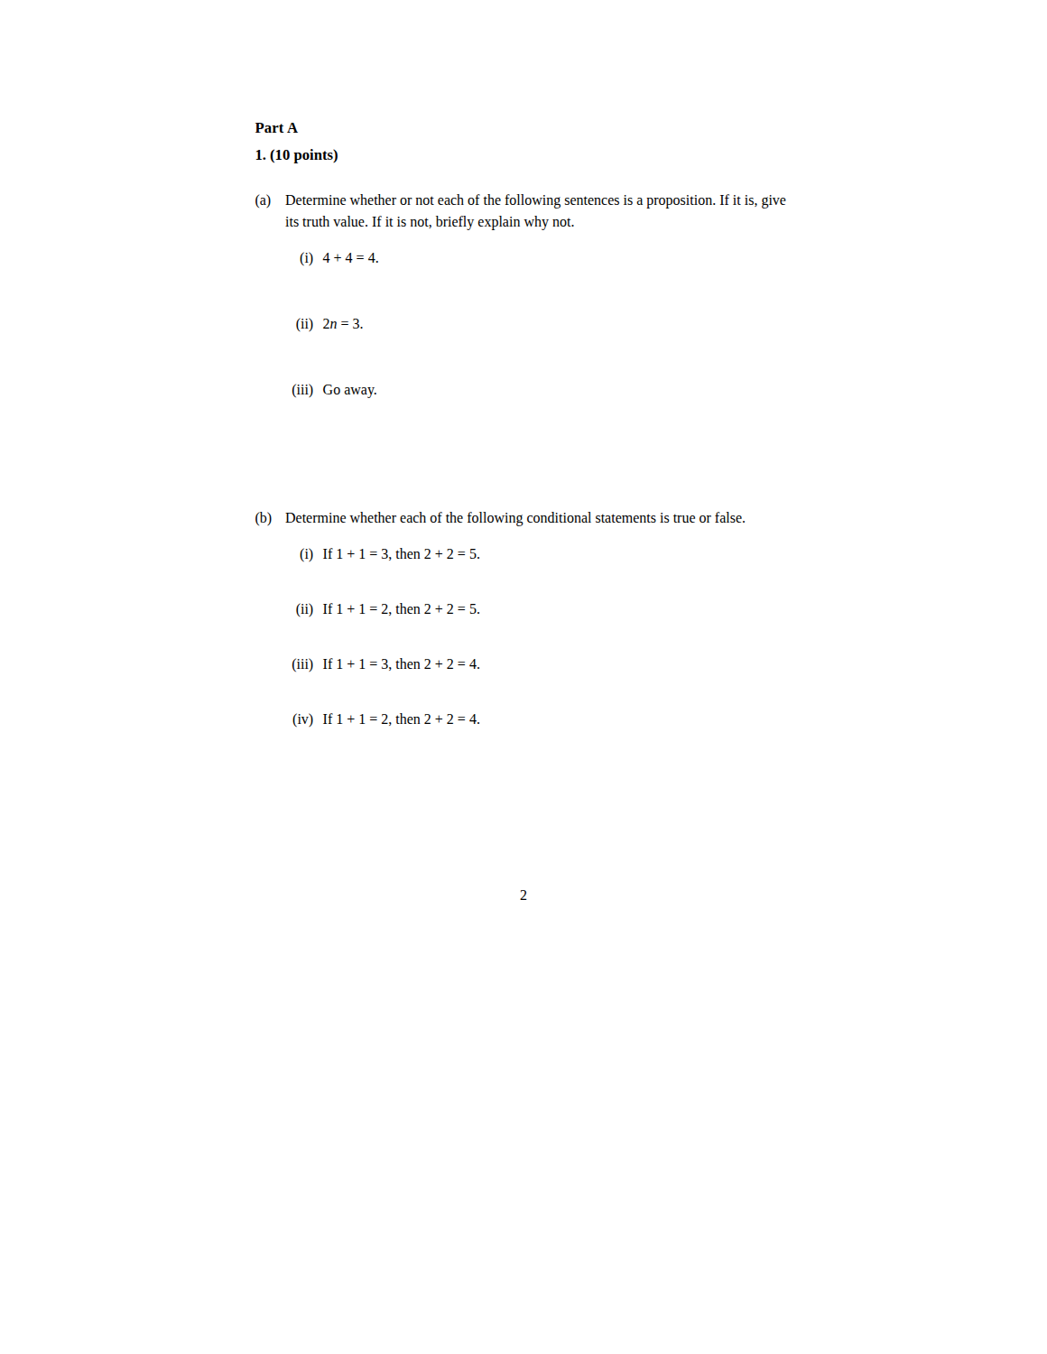Part A
1. (10 points)
(a)
Determine whether or not each of the following sentences is a proposition. If it is, give its truth value. If it is not, briefly explain why not.
(i) 4 + 4 = 4.
(ii) 2n = 3.
(iii) Go away.
(b)
Determine whether each of the following conditional statements is true or false.
(i) If 1 + 1 = 3, then 2 + 2 = 5.
(ii) If 1 + 1 = 2, then 2 + 2 = 5.
(iii) If 1 + 1 = 3, then 2 + 2 = 4.
(iv) If 1 + 1 = 2, then 2 + 2 = 4.
2